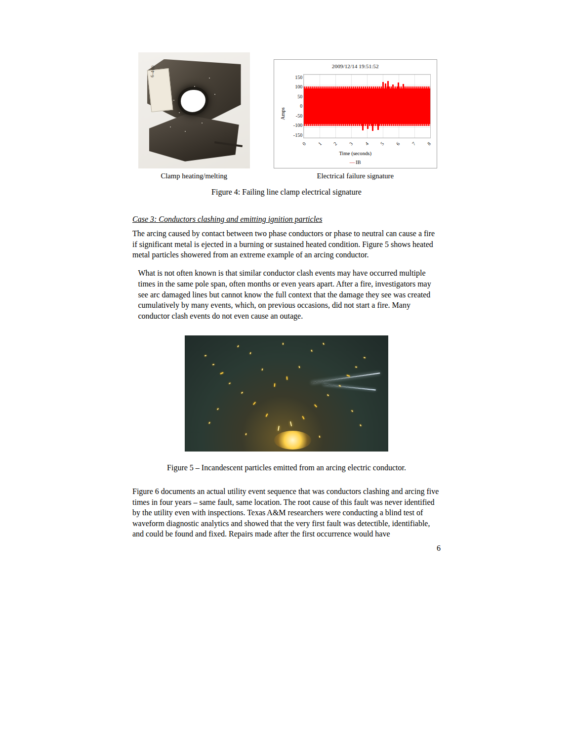6-400
Clamp heating/melting
2009/12/14 19:51:52
Amps
150 100 50 0 -50 -100 -150
0 1 2 3 4 5 6 7 8
Time (seconds)
— IB
Electrical failure signature
Figure 4: Failing line clamp electrical signature
Case 3: Conductors clashing and emitting ignition particles
The arcing caused by contact between two phase conductors or phase to neutral can cause a fire if significant metal is ejected in a burning or sustained heated condition. Figure 5 shows heated metal particles showered from an extreme example of an arcing conductor.
What is not often known is that similar conductor clash events may have occurred multiple times in the same pole span, often months or even years apart. After a fire, investigators may see arc damaged lines but cannot know the full context that the damage they see was created cumulatively by many events, which, on previous occasions, did not start a fire. Many conductor clash events do not even cause an outage.
Figure 5 – Incandescent particles emitted from an arcing electric conductor.
Figure 6 documents an actual utility event sequence that was conductors clashing and arcing five times in four years – same fault, same location. The root cause of this fault was never identified by the utility even with inspections. Texas A&M researchers were conducting a blind test of waveform diagnostic analytics and showed that the very first fault was detectible, identifiable, and could be found and fixed. Repairs made after the first occurrence would have
6